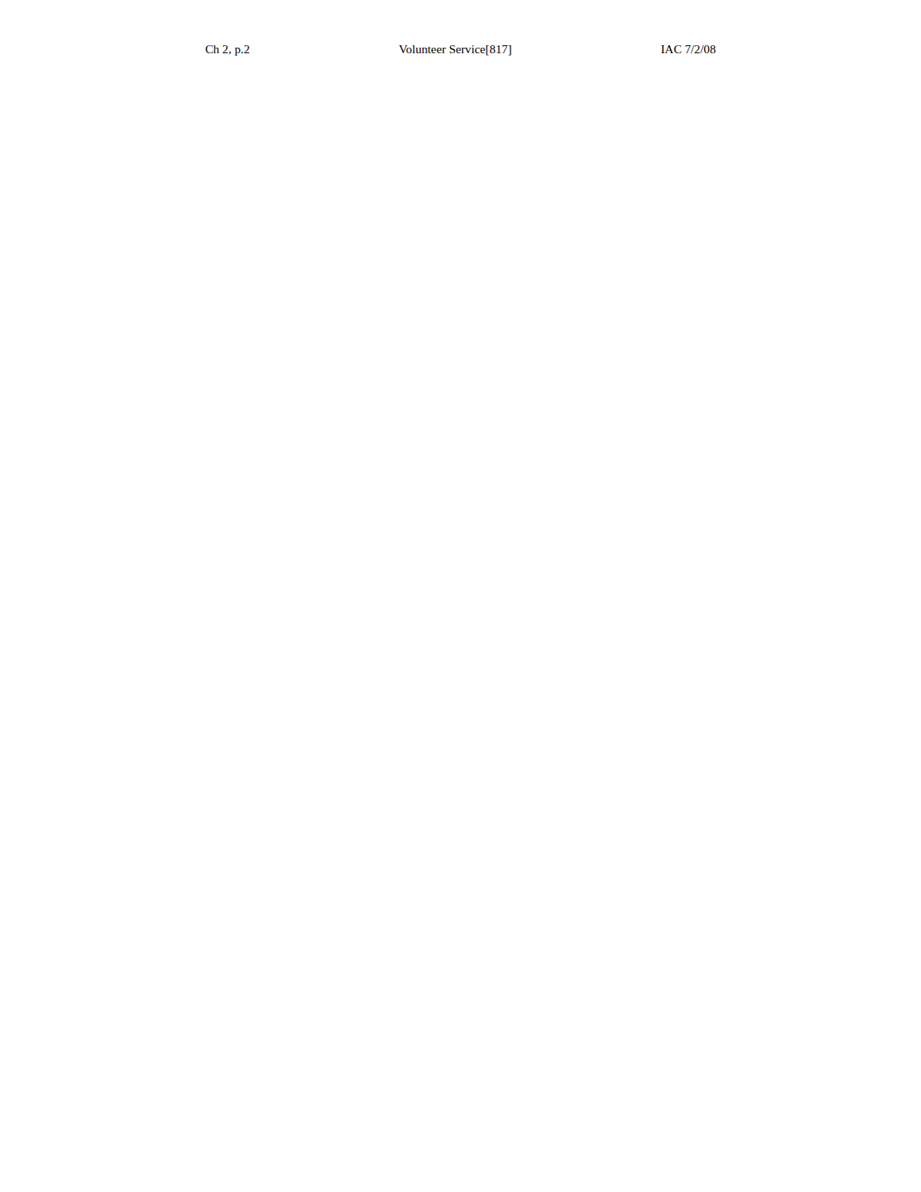Ch 2, p.2
Volunteer Service[817]
IAC 7/2/08